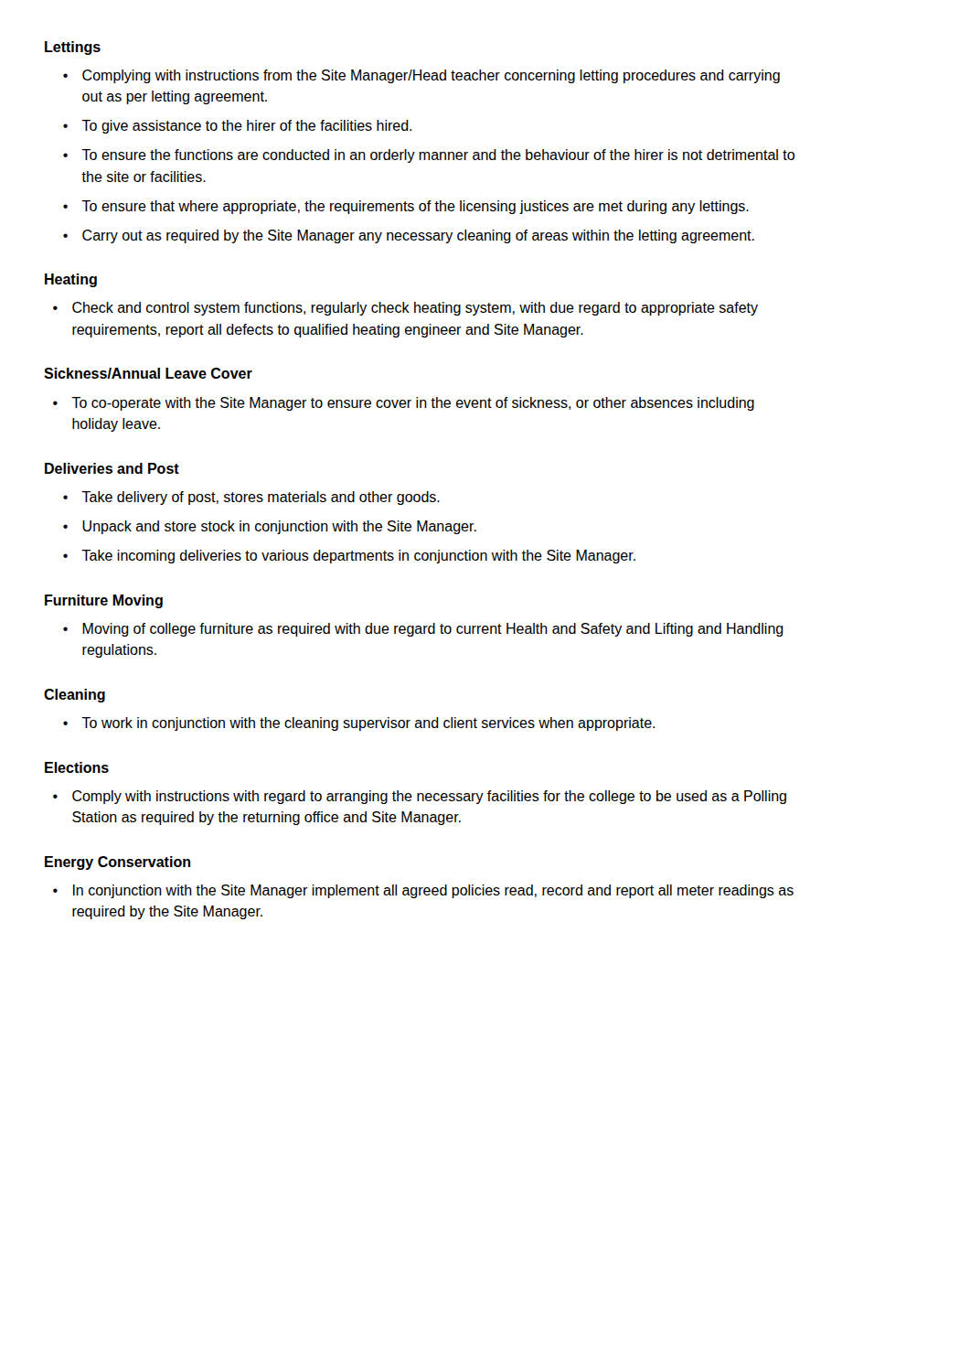Lettings
Complying with instructions from the Site Manager/Head teacher concerning letting procedures and carrying out as per letting agreement.
To give assistance to the hirer of the facilities hired.
To ensure the functions are conducted in an orderly manner and the behaviour of the hirer is not detrimental to the site or facilities.
To ensure that where appropriate, the requirements of the licensing justices are met during any lettings.
Carry out as required by the Site Manager any necessary cleaning of areas within the letting agreement.
Heating
Check and control system functions, regularly check heating system, with due regard to appropriate safety requirements, report all defects to qualified heating engineer and Site Manager.
Sickness/Annual Leave Cover
To co-operate with the Site Manager to ensure cover in the event of sickness, or other absences including holiday leave.
Deliveries and Post
Take delivery of post, stores materials and other goods.
Unpack and store stock in conjunction with the Site Manager.
Take incoming deliveries to various departments in conjunction with the Site Manager.
Furniture Moving
Moving of college furniture as required with due regard to current Health and Safety and Lifting and Handling regulations.
Cleaning
To work in conjunction with the cleaning supervisor and client services when appropriate.
Elections
Comply with instructions with regard to arranging the necessary facilities for the college to be used as a Polling Station as required by the returning office and Site Manager.
Energy Conservation
In conjunction with the Site Manager implement all agreed policies read, record and report all meter readings as required by the Site Manager.